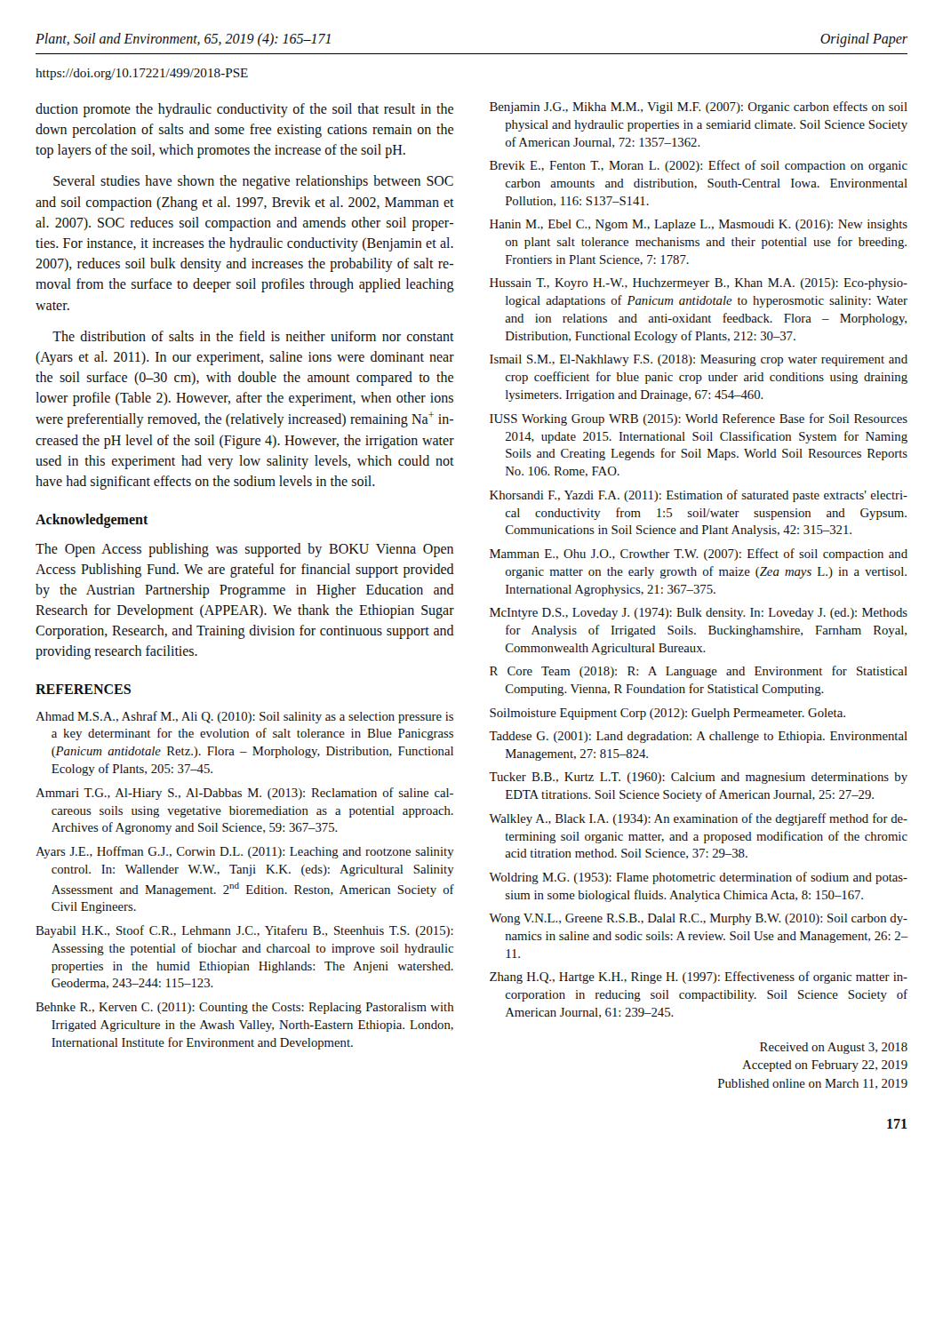Plant, Soil and Environment, 65, 2019 (4): 165–171
Original Paper
https://doi.org/10.17221/499/2018-PSE
duction promote the hydraulic conductivity of the soil that result in the down percolation of salts and some free existing cations remain on the top layers of the soil, which promotes the increase of the soil pH.
Several studies have shown the negative relationships between SOC and soil compaction (Zhang et al. 1997, Brevik et al. 2002, Mamman et al. 2007). SOC reduces soil compaction and amends other soil properties. For instance, it increases the hydraulic conductivity (Benjamin et al. 2007), reduces soil bulk density and increases the probability of salt removal from the surface to deeper soil profiles through applied leaching water.
The distribution of salts in the field is neither uniform nor constant (Ayars et al. 2011). In our experiment, saline ions were dominant near the soil surface (0–30 cm), with double the amount compared to the lower profile (Table 2). However, after the experiment, when other ions were preferentially removed, the (relatively increased) remaining Na+ increased the pH level of the soil (Figure 4). However, the irrigation water used in this experiment had very low salinity levels, which could not have had significant effects on the sodium levels in the soil.
Acknowledgement
The Open Access publishing was supported by BOKU Vienna Open Access Publishing Fund. We are grateful for financial support provided by the Austrian Partnership Programme in Higher Education and Research for Development (APPEAR). We thank the Ethiopian Sugar Corporation, Research, and Training division for continuous support and providing research facilities.
REFERENCES
Ahmad M.S.A., Ashraf M., Ali Q. (2010): Soil salinity as a selection pressure is a key determinant for the evolution of salt tolerance in Blue Panicgrass (Panicum antidotale Retz.). Flora – Morphology, Distribution, Functional Ecology of Plants, 205: 37–45.
Ammari T.G., Al-Hiary S., Al-Dabbas M. (2013): Reclamation of saline calcareous soils using vegetative bioremediation as a potential approach. Archives of Agronomy and Soil Science, 59: 367–375.
Ayars J.E., Hoffman G.J., Corwin D.L. (2011): Leaching and rootzone salinity control. In: Wallender W.W., Tanji K.K. (eds): Agricultural Salinity Assessment and Management. 2nd Edition. Reston, American Society of Civil Engineers.
Bayabil H.K., Stoof C.R., Lehmann J.C., Yitaferu B., Steenhuis T.S. (2015): Assessing the potential of biochar and charcoal to improve soil hydraulic properties in the humid Ethiopian Highlands: The Anjeni watershed. Geoderma, 243–244: 115–123.
Behnke R., Kerven C. (2011): Counting the Costs: Replacing Pastoralism with Irrigated Agriculture in the Awash Valley, North-Eastern Ethiopia. London, International Institute for Environment and Development.
Benjamin J.G., Mikha M.M., Vigil M.F. (2007): Organic carbon effects on soil physical and hydraulic properties in a semiarid climate. Soil Science Society of American Journal, 72: 1357–1362.
Brevik E., Fenton T., Moran L. (2002): Effect of soil compaction on organic carbon amounts and distribution, South-Central Iowa. Environmental Pollution, 116: S137–S141.
Hanin M., Ebel C., Ngom M., Laplaze L., Masmoudi K. (2016): New insights on plant salt tolerance mechanisms and their potential use for breeding. Frontiers in Plant Science, 7: 1787.
Hussain T., Koyro H.-W., Huchzermeyer B., Khan M.A. (2015): Eco-physiological adaptations of Panicum antidotale to hyperosmotic salinity: Water and ion relations and anti-oxidant feedback. Flora – Morphology, Distribution, Functional Ecology of Plants, 212: 30–37.
Ismail S.M., El-Nakhlawy F.S. (2018): Measuring crop water requirement and crop coefficient for blue panic crop under arid conditions using draining lysimeters. Irrigation and Drainage, 67: 454–460.
IUSS Working Group WRB (2015): World Reference Base for Soil Resources 2014, update 2015. International Soil Classification System for Naming Soils and Creating Legends for Soil Maps. World Soil Resources Reports No. 106. Rome, FAO.
Khorsandi F., Yazdi F.A. (2011): Estimation of saturated paste extracts' electrical conductivity from 1:5 soil/water suspension and Gypsum. Communications in Soil Science and Plant Analysis, 42: 315–321.
Mamman E., Ohu J.O., Crowther T.W. (2007): Effect of soil compaction and organic matter on the early growth of maize (Zea mays L.) in a vertisol. International Agrophysics, 21: 367–375.
McIntyre D.S., Loveday J. (1974): Bulk density. In: Loveday J. (ed.): Methods for Analysis of Irrigated Soils. Buckinghamshire, Farnham Royal, Commonwealth Agricultural Bureaux.
R Core Team (2018): R: A Language and Environment for Statistical Computing. Vienna, R Foundation for Statistical Computing.
Soilmoisture Equipment Corp (2012): Guelph Permeameter. Goleta.
Taddese G. (2001): Land degradation: A challenge to Ethiopia. Environmental Management, 27: 815–824.
Tucker B.B., Kurtz L.T. (1960): Calcium and magnesium determinations by EDTA titrations. Soil Science Society of American Journal, 25: 27–29.
Walkley A., Black I.A. (1934): An examination of the degtjareff method for determining soil organic matter, and a proposed modification of the chromic acid titration method. Soil Science, 37: 29–38.
Woldring M.G. (1953): Flame photometric determination of sodium and potassium in some biological fluids. Analytica Chimica Acta, 8: 150–167.
Wong V.N.L., Greene R.S.B., Dalal R.C., Murphy B.W. (2010): Soil carbon dynamics in saline and sodic soils: A review. Soil Use and Management, 26: 2–11.
Zhang H.Q., Hartge K.H., Ringe H. (1997): Effectiveness of organic matter incorporation in reducing soil compactibility. Soil Science Society of American Journal, 61: 239–245.
Received on August 3, 2018
Accepted on February 22, 2019
Published online on March 11, 2019
171